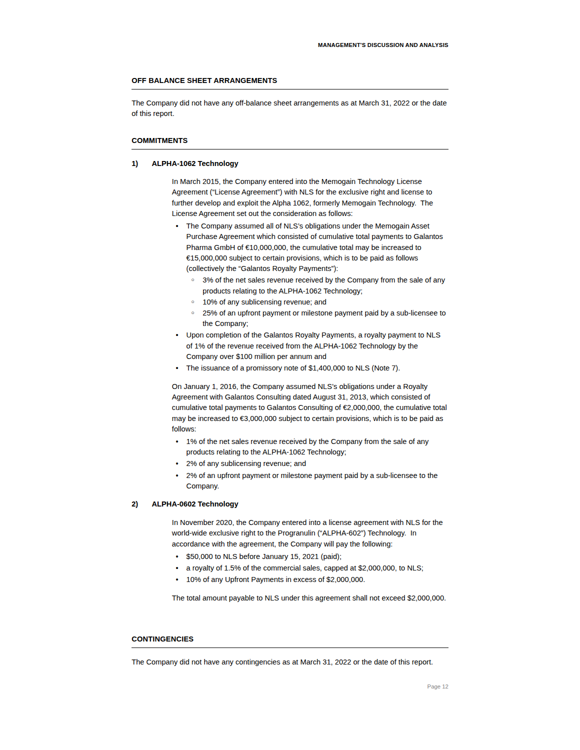MANAGEMENT'S DISCUSSION AND ANALYSIS
OFF BALANCE SHEET ARRANGEMENTS
The Company did not have any off-balance sheet arrangements as at March 31, 2022 or the date of this report.
COMMITMENTS
1)
ALPHA-1062 Technology
In March 2015, the Company entered into the Memogain Technology License Agreement (“License Agreement”) with NLS for the exclusive right and license to further develop and exploit the Alpha 1062, formerly Memogain Technology. The License Agreement set out the consideration as follows:
The Company assumed all of NLS’s obligations under the Memogain Asset Purchase Agreement which consisted of cumulative total payments to Galantos Pharma GmbH of €10,000,000, the cumulative total may be increased to €15,000,000 subject to certain provisions, which is to be paid as follows (collectively the “Galantos Royalty Payments”):
3% of the net sales revenue received by the Company from the sale of any products relating to the ALPHA-1062 Technology;
10% of any sublicensing revenue; and
25% of an upfront payment or milestone payment paid by a sub-licensee to the Company;
Upon completion of the Galantos Royalty Payments, a royalty payment to NLS of 1% of the revenue received from the ALPHA-1062 Technology by the Company over $100 million per annum and
The issuance of a promissory note of $1,400,000 to NLS (Note 7).
On January 1, 2016, the Company assumed NLS’s obligations under a Royalty Agreement with Galantos Consulting dated August 31, 2013, which consisted of cumulative total payments to Galantos Consulting of €2,000,000, the cumulative total may be increased to €3,000,000 subject to certain provisions, which is to be paid as follows:
1% of the net sales revenue received by the Company from the sale of any products relating to the ALPHA-1062 Technology;
2% of any sublicensing revenue; and
2% of an upfront payment or milestone payment paid by a sub-licensee to the Company.
2)
ALPHA-0602 Technology
In November 2020, the Company entered into a license agreement with NLS for the world-wide exclusive right to the Progranulin (“ALPHA-602”) Technology. In accordance with the agreement, the Company will pay the following:
$50,000 to NLS before January 15, 2021 (paid);
a royalty of 1.5% of the commercial sales, capped at $2,000,000, to NLS;
10% of any Upfront Payments in excess of $2,000,000.
The total amount payable to NLS under this agreement shall not exceed $2,000,000.
CONTINGENCIES
The Company did not have any contingencies as at March 31, 2022 or the date of this report.
Page 12